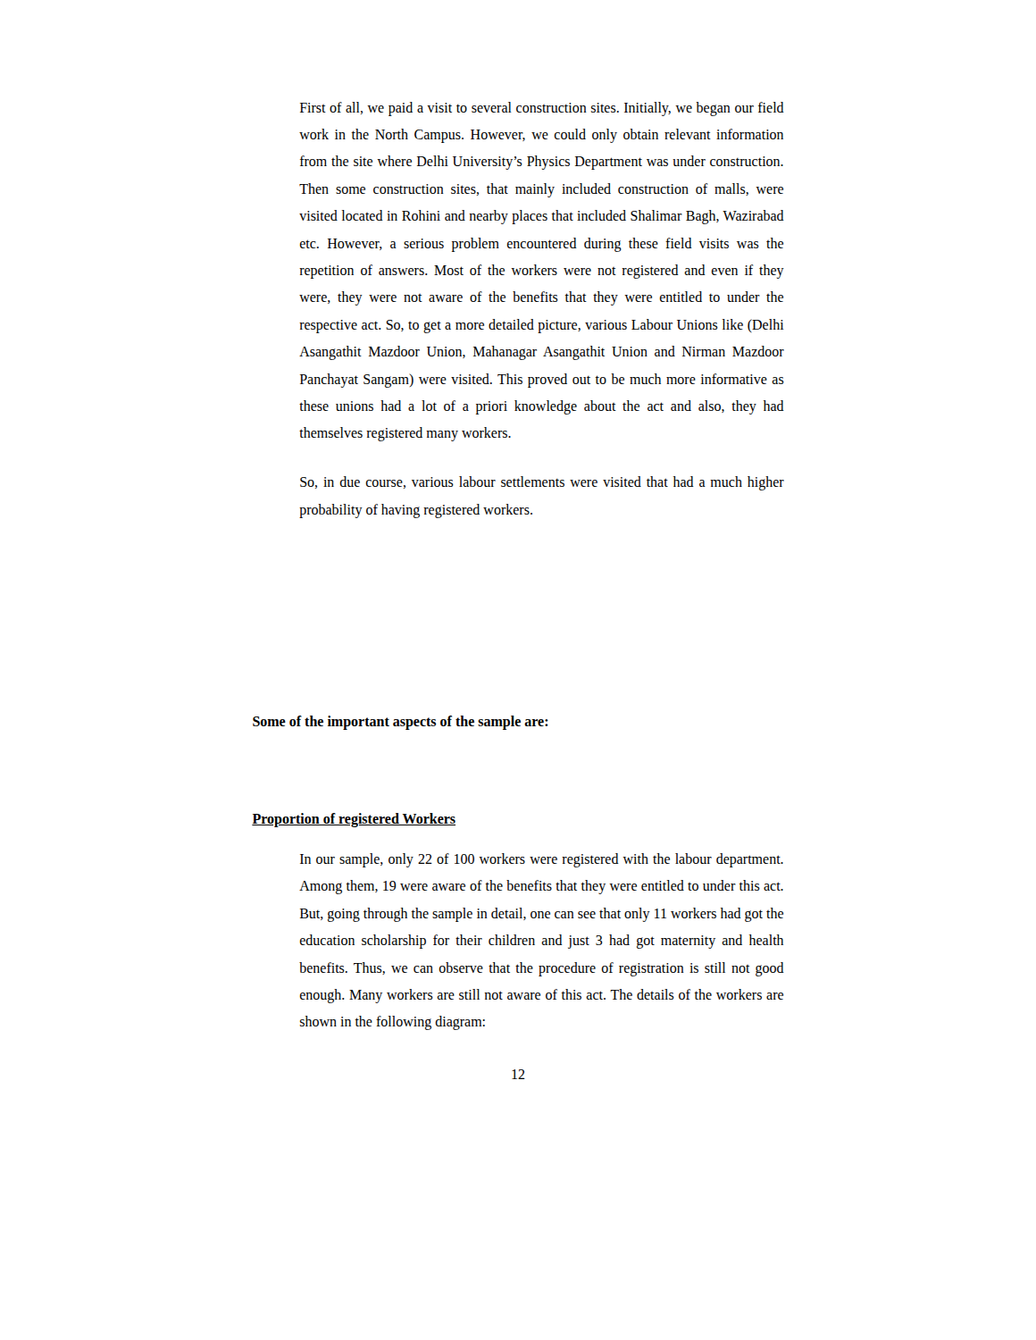First of all, we paid a visit to several construction sites. Initially, we began our field work in the North Campus. However, we could only obtain relevant information from the site where Delhi University’s Physics Department was under construction. Then some construction sites, that mainly included construction of malls, were visited located in Rohini and nearby places that included Shalimar Bagh, Wazirabad etc. However, a serious problem encountered during these field visits was the repetition of answers. Most of the workers were not registered and even if they were, they were not aware of the benefits that they were entitled to under the respective act. So, to get a more detailed picture, various Labour Unions like (Delhi Asangathit Mazdoor Union, Mahanagar Asangathit Union and Nirman Mazdoor Panchayat Sangam) were visited. This proved out to be much more informative as these unions had a lot of a priori knowledge about the act and also, they had themselves registered many workers.
So, in due course, various labour settlements were visited that had a much higher probability of having registered workers.
Some of the important aspects of the sample are:
Proportion of registered Workers
In our sample, only 22 of 100 workers were registered with the labour department. Among them, 19 were aware of the benefits that they were entitled to under this act. But, going through the sample in detail, one can see that only 11 workers had got the education scholarship for their children and just 3 had got maternity and health benefits. Thus, we can observe that the procedure of registration is still not good enough. Many workers are still not aware of this act. The details of the workers are shown in the following diagram:
12